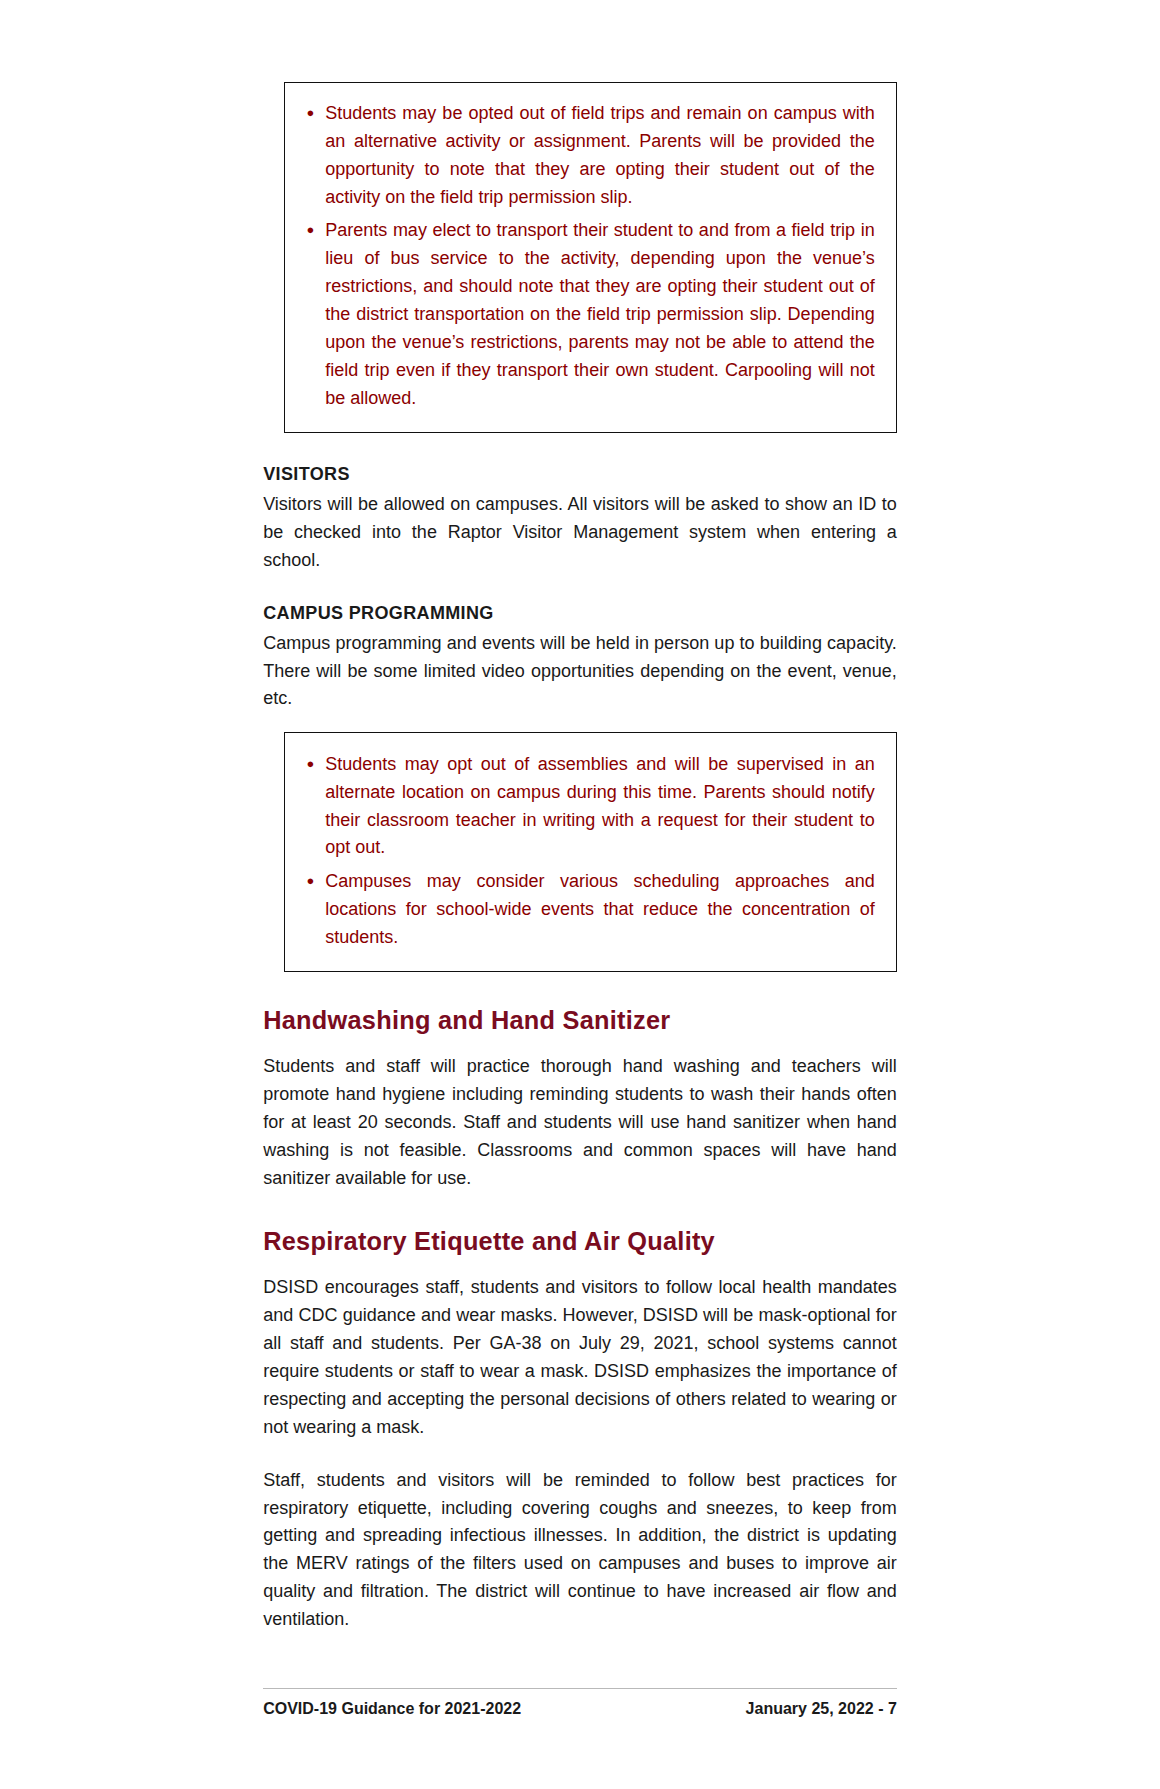Students may be opted out of field trips and remain on campus with an alternative activity or assignment. Parents will be provided the opportunity to note that they are opting their student out of the activity on the field trip permission slip.
Parents may elect to transport their student to and from a field trip in lieu of bus service to the activity, depending upon the venue’s restrictions, and should note that they are opting their student out of the district transportation on the field trip permission slip. Depending upon the venue’s restrictions, parents may not be able to attend the field trip even if they transport their own student. Carpooling will not be allowed.
VISITORS
Visitors will be allowed on campuses. All visitors will be asked to show an ID to be checked into the Raptor Visitor Management system when entering a school.
CAMPUS PROGRAMMING
Campus programming and events will be held in person up to building capacity. There will be some limited video opportunities depending on the event, venue, etc.
Students may opt out of assemblies and will be supervised in an alternate location on campus during this time. Parents should notify their classroom teacher in writing with a request for their student to opt out.
Campuses may consider various scheduling approaches and locations for school-wide events that reduce the concentration of students.
Handwashing and Hand Sanitizer
Students and staff will practice thorough hand washing and teachers will promote hand hygiene including reminding students to wash their hands often for at least 20 seconds. Staff and students will use hand sanitizer when hand washing is not feasible. Classrooms and common spaces will have hand sanitizer available for use.
Respiratory Etiquette and Air Quality
DSISD encourages staff, students and visitors to follow local health mandates and CDC guidance and wear masks. However, DSISD will be mask-optional for all staff and students. Per GA-38 on July 29, 2021, school systems cannot require students or staff to wear a mask. DSISD emphasizes the importance of respecting and accepting the personal decisions of others related to wearing or not wearing a mask.
Staff, students and visitors will be reminded to follow best practices for respiratory etiquette, including covering coughs and sneezes, to keep from getting and spreading infectious illnesses. In addition, the district is updating the MERV ratings of the filters used on campuses and buses to improve air quality and filtration. The district will continue to have increased air flow and ventilation.
COVID-19 Guidance for 2021-2022 January 25, 2022 - 7